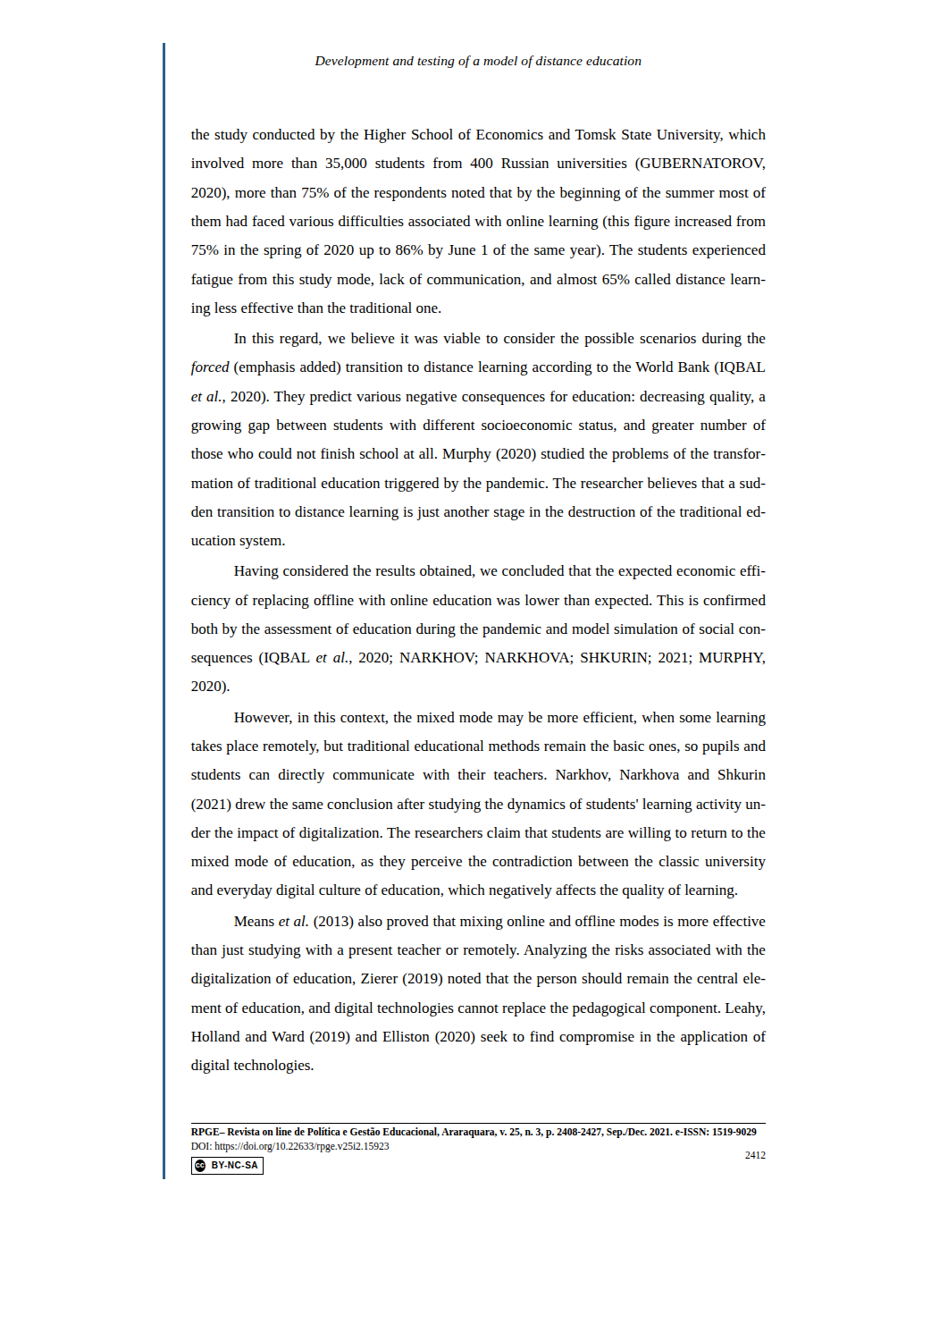Development and testing of a model of distance education
the study conducted by the Higher School of Economics and Tomsk State University, which involved more than 35,000 students from 400 Russian universities (GUBERNATOROV, 2020), more than 75% of the respondents noted that by the beginning of the summer most of them had faced various difficulties associated with online learning (this figure increased from 75% in the spring of 2020 up to 86% by June 1 of the same year). The students experienced fatigue from this study mode, lack of communication, and almost 65% called distance learning less effective than the traditional one.
In this regard, we believe it was viable to consider the possible scenarios during the forced (emphasis added) transition to distance learning according to the World Bank (IQBAL et al., 2020). They predict various negative consequences for education: decreasing quality, a growing gap between students with different socioeconomic status, and greater number of those who could not finish school at all. Murphy (2020) studied the problems of the transformation of traditional education triggered by the pandemic. The researcher believes that a sudden transition to distance learning is just another stage in the destruction of the traditional education system.
Having considered the results obtained, we concluded that the expected economic efficiency of replacing offline with online education was lower than expected. This is confirmed both by the assessment of education during the pandemic and model simulation of social consequences (IQBAL et al., 2020; NARKHOV; NARKHOVA; SHKURIN; 2021; MURPHY, 2020).
However, in this context, the mixed mode may be more efficient, when some learning takes place remotely, but traditional educational methods remain the basic ones, so pupils and students can directly communicate with their teachers. Narkhov, Narkhova and Shkurin (2021) drew the same conclusion after studying the dynamics of students' learning activity under the impact of digitalization. The researchers claim that students are willing to return to the mixed mode of education, as they perceive the contradiction between the classic university and everyday digital culture of education, which negatively affects the quality of learning.
Means et al. (2013) also proved that mixing online and offline modes is more effective than just studying with a present teacher or remotely. Analyzing the risks associated with the digitalization of education, Zierer (2019) noted that the person should remain the central element of education, and digital technologies cannot replace the pedagogical component. Leahy, Holland and Ward (2019) and Elliston (2020) seek to find compromise in the application of digital technologies.
RPGE– Revista on line de Política e Gestão Educacional, Araraquara, v. 25, n. 3, p. 2408-2427, Sep./Dec. 2021. e-ISSN: 1519-9029
DOI: https://doi.org/10.22633/rpge.v25i2.15923
2412
cc BY-NC-SA